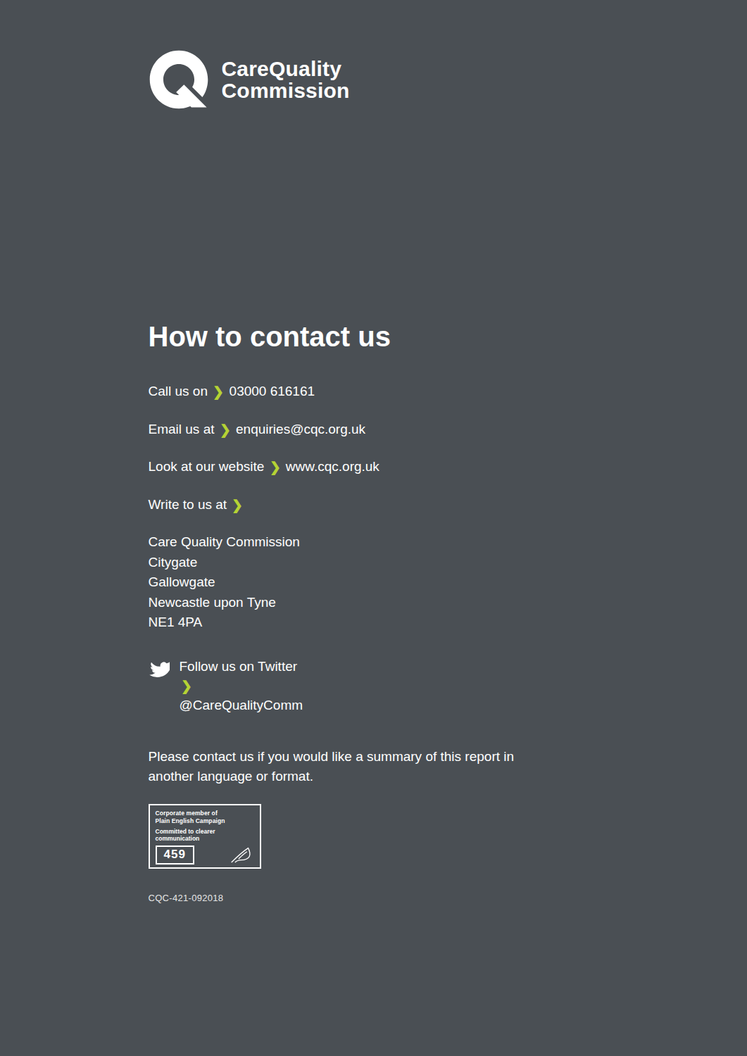CareQuality Commission
How to contact us
Call us on ❯ 03000 616161
Email us at ❯ enquiries@cqc.org.uk
Look at our website ❯ www.cqc.org.uk
Write to us at ❯
Care Quality Commission
Citygate
Gallowgate
Newcastle upon Tyne
NE1 4PA
Follow us on Twitter ❯ @CareQualityComm
Please contact us if you would like a summary of this report in another language or format.
Corporate member of
Plain English Campaign
Committed to clearer
communication
459
CQC-421-092018